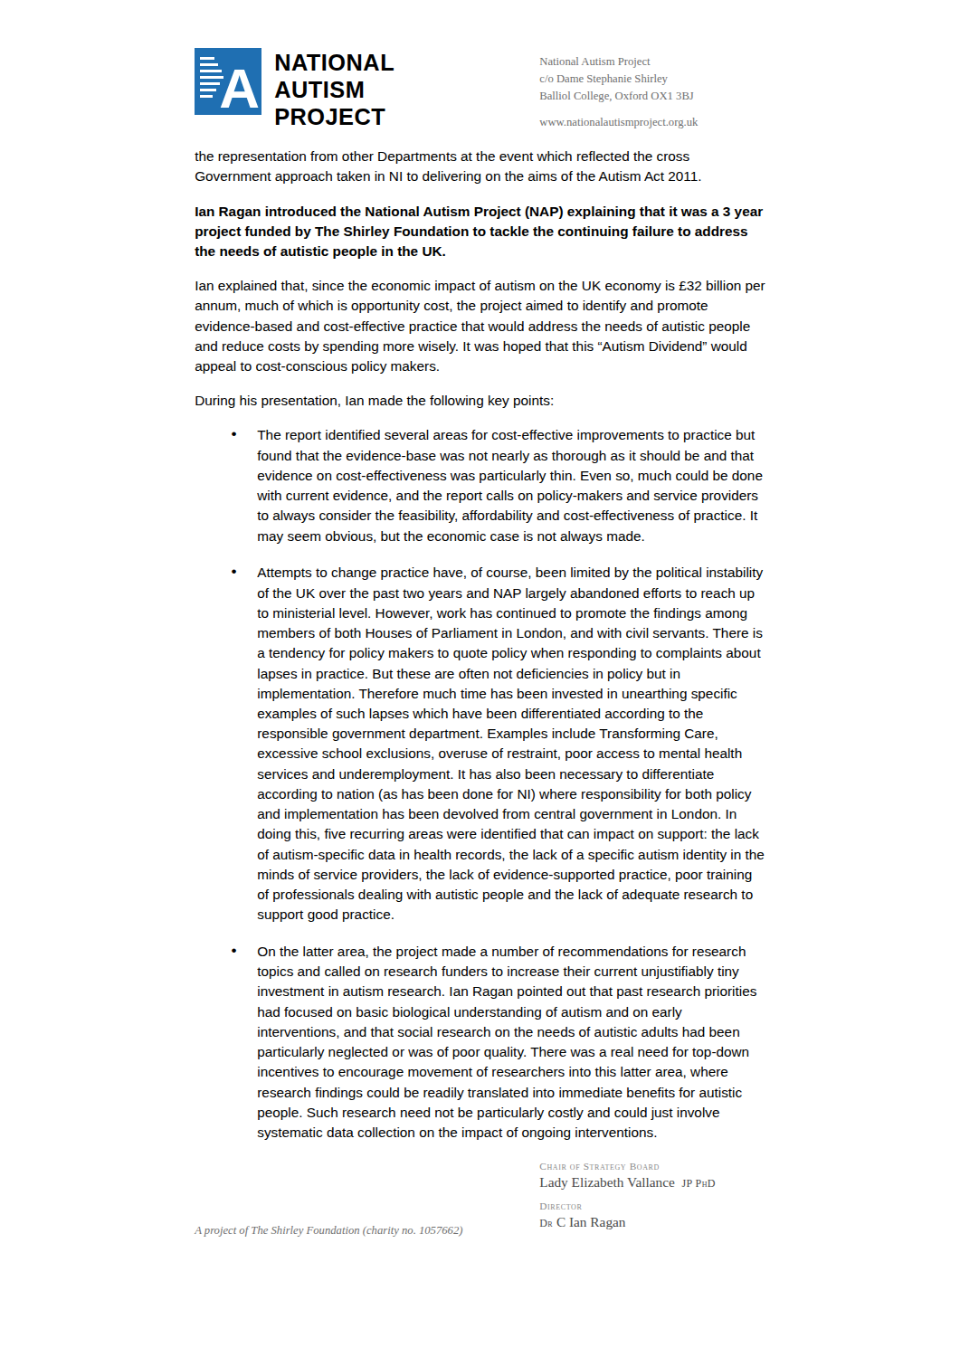A
NATIONAL
AUTISM
PROJECT
National Autism Project
c/o Dame Stephanie Shirley
Balliol College, Oxford OX1 3BJ
www.nationalautismproject.org.uk
the representation from other Departments at the event which reflected the cross Government approach taken in NI to delivering on the aims of the Autism Act 2011.
Ian Ragan introduced the National Autism Project (NAP) explaining that it was a 3 year project funded by The Shirley Foundation to tackle the continuing failure to address the needs of autistic people in the UK.
Ian explained that, since the economic impact of autism on the UK economy is £32 billion per annum, much of which is opportunity cost, the project aimed to identify and promote evidence-based and cost-effective practice that would address the needs of autistic people and reduce costs by spending more wisely. It was hoped that this “Autism Dividend” would appeal to cost-conscious policy makers.
During his presentation, Ian made the following key points:
The report identified several areas for cost-effective improvements to practice but found that the evidence-base was not nearly as thorough as it should be and that evidence on cost-effectiveness was particularly thin. Even so, much could be done with current evidence, and the report calls on policy-makers and service providers to always consider the feasibility, affordability and cost-effectiveness of practice. It may seem obvious, but the economic case is not always made.
Attempts to change practice have, of course, been limited by the political instability of the UK over the past two years and NAP largely abandoned efforts to reach up to ministerial level. However, work has continued to promote the findings among members of both Houses of Parliament in London, and with civil servants. There is a tendency for policy makers to quote policy when responding to complaints about lapses in practice. But these are often not deficiencies in policy but in implementation. Therefore much time has been invested in unearthing specific examples of such lapses which have been differentiated according to the responsible government department. Examples include Transforming Care, excessive school exclusions, overuse of restraint, poor access to mental health services and underemployment. It has also been necessary to differentiate according to nation (as has been done for NI) where responsibility for both policy and implementation has been devolved from central government in London. In doing this, five recurring areas were identified that can impact on support: the lack of autism-specific data in health records, the lack of a specific autism identity in the minds of service providers, the lack of evidence-supported practice, poor training of professionals dealing with autistic people and the lack of adequate research to support good practice.
On the latter area, the project made a number of recommendations for research topics and called on research funders to increase their current unjustifiably tiny investment in autism research. Ian Ragan pointed out that past research priorities had focused on basic biological understanding of autism and on early interventions, and that social research on the needs of autistic adults had been particularly neglected or was of poor quality. There was a real need for top-down incentives to encourage movement of researchers into this latter area, where research findings could be readily translated into immediate benefits for autistic people. Such research need not be particularly costly and could just involve systematic data collection on the impact of ongoing interventions.
A project of The Shirley Foundation (charity no. 1057662)
Chair of Strategy Board
Lady Elizabeth Vallance JP PhD
Director
Dr C Ian Ragan